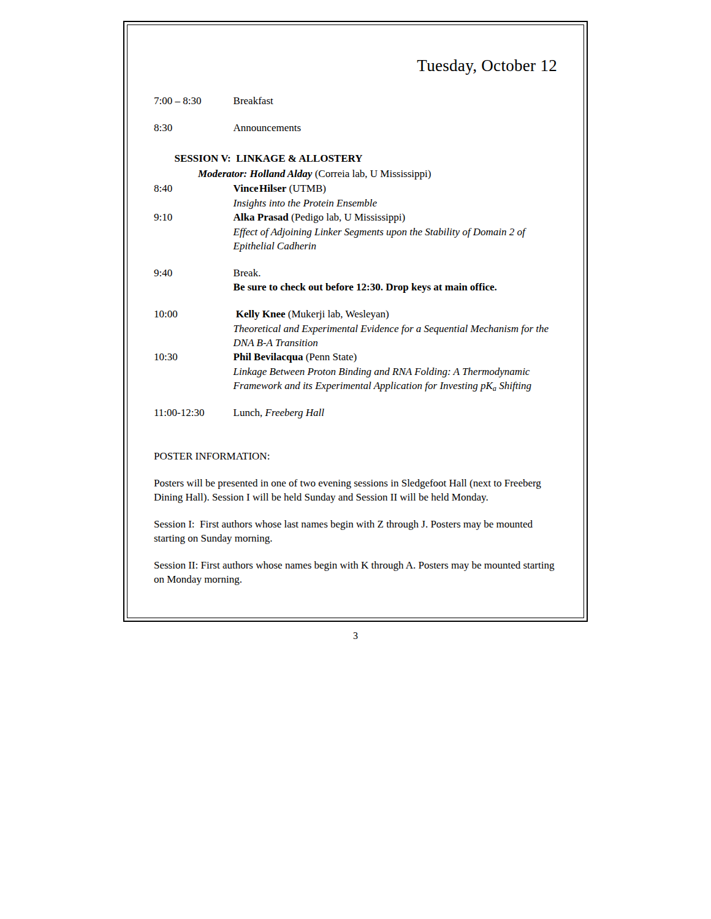Tuesday, October 12
| 7:00 – 8:30 | Breakfast |
| 8:30 | Announcements |
SESSION V: LINKAGE & ALLOSTERY
Moderator: Holland Alday (Correia lab, U Mississippi)
| 8:40 | Vince Hilser (UTMB) Insights into the Protein Ensemble |
| 9:10 | Alka Prasad (Pedigo lab, U Mississippi) Effect of Adjoining Linker Segments upon the Stability of Domain 2 of Epithelial Cadherin |
| 9:40 | Break. Be sure to check out before 12:30. Drop keys at main office. |
| 10:00 | Kelly Knee (Mukerji lab, Wesleyan) Theoretical and Experimental Evidence for a Sequential Mechanism for the DNA B-A Transition |
| 10:30 | Phil Bevilacqua (Penn State) Linkage Between Proton Binding and RNA Folding: A Thermodynamic Framework and its Experimental Application for Investing pK a Shifting |
| 11:00-12:30 | Lunch, Freeberg Hall |
POSTER INFORMATION:
Posters will be presented in one of two evening sessions in Sledgefoot Hall (next to Freeberg Dining Hall). Session I will be held Sunday and Session II will be held Monday.
Session I: First authors whose last names begin with Z through J. Posters may be mounted starting on Sunday morning.
Session II: First authors whose names begin with K through A. Posters may be mounted starting on Monday morning.
3